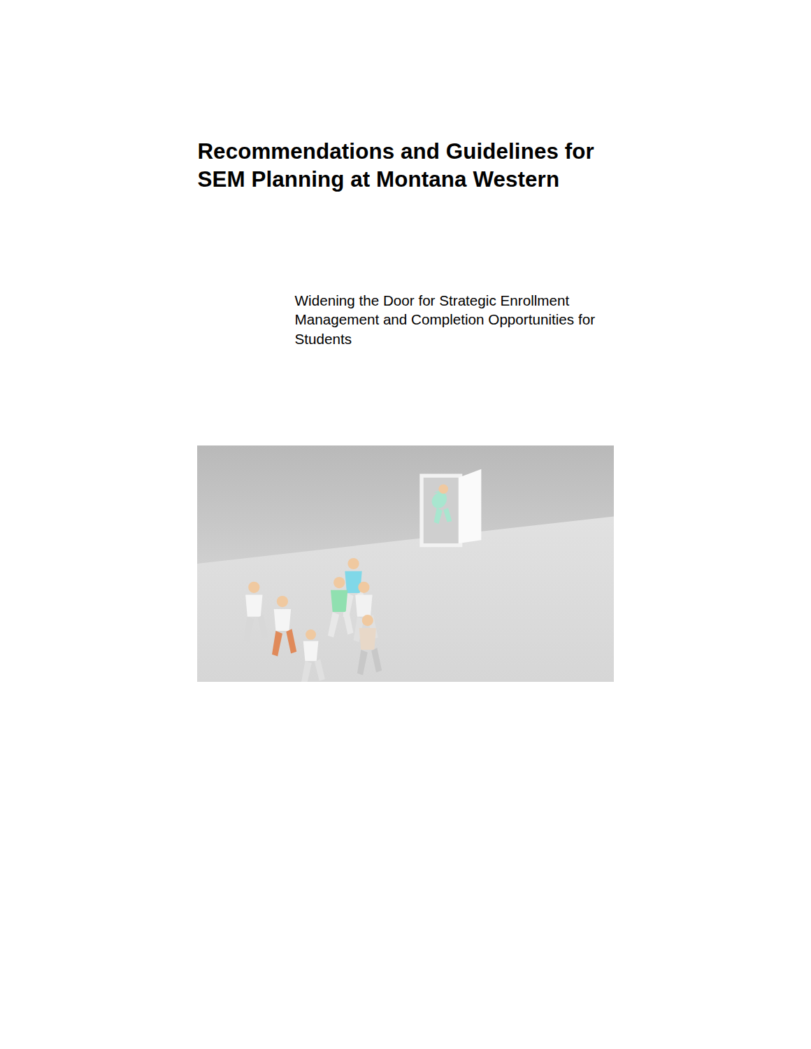Recommendations and Guidelines for SEM Planning at Montana Western
Widening the Door for Strategic Enrollment Management and Completion Opportunities for Students